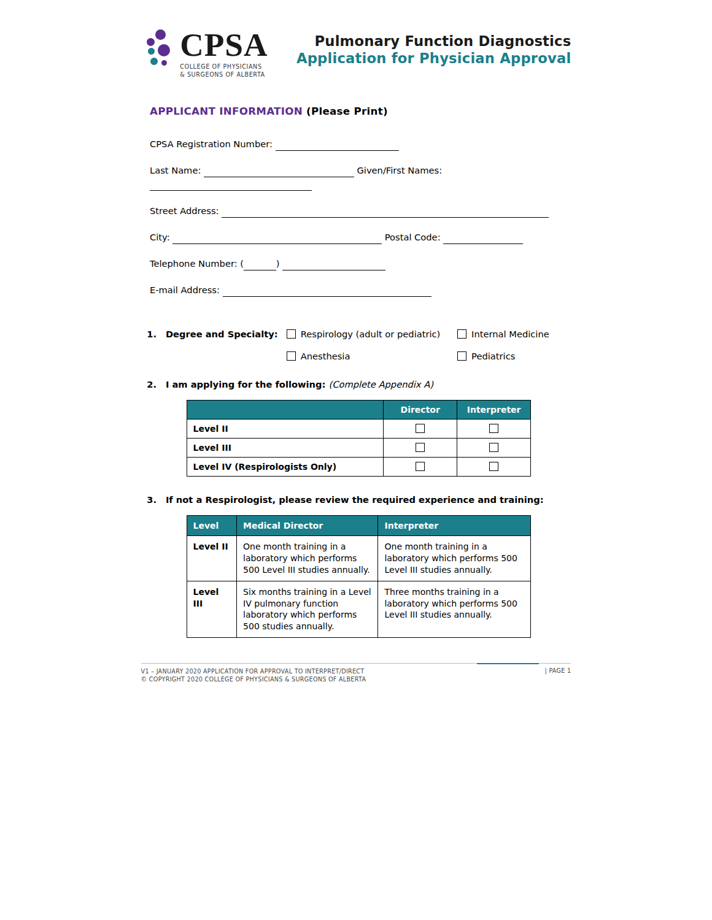CPSA
College of Physicians
& Surgeons of Alberta
Pulmonary Function Diagnostics
Application for Physician Approval
APPLICANT INFORMATION (Please Print)
CPSA Registration Number:
Last Name: Given/First Names:
Street Address:
City: Postal Code:
Telephone Number: ( )
E-mail Address:
Degree and Specialty:
Respirology (adult or pediatric)
Internal Medicine
Anesthesia
Pediatrics
I am applying for the following: (Complete Appendix A)
| | Director | Interpreter |
| --- | --- | --- |
| Level II | | |
| Level III | | |
| Level IV (Respirologists Only) | | |
If not a Respirologist, please review the required experience and training:
| Level | Medical Director | Interpreter |
| --- | --- | --- |
| Level II | One month training in a laboratory which performs 500 Level III studies annually. | One month training in a laboratory which performs 500 Level III studies annually. |
| Level III | Six months training in a Level IV pulmonary function laboratory which performs 500 studies annually. | Three months training in a laboratory which performs 500 Level III studies annually. |
V1 – JANUARY 2020 APPLICATION FOR APPROVAL TO INTERPRET/DIRECT
© COPYRIGHT 2020 COLLEGE OF PHYSICIANS & SURGEONS OF ALBERTA
| PAGE 1